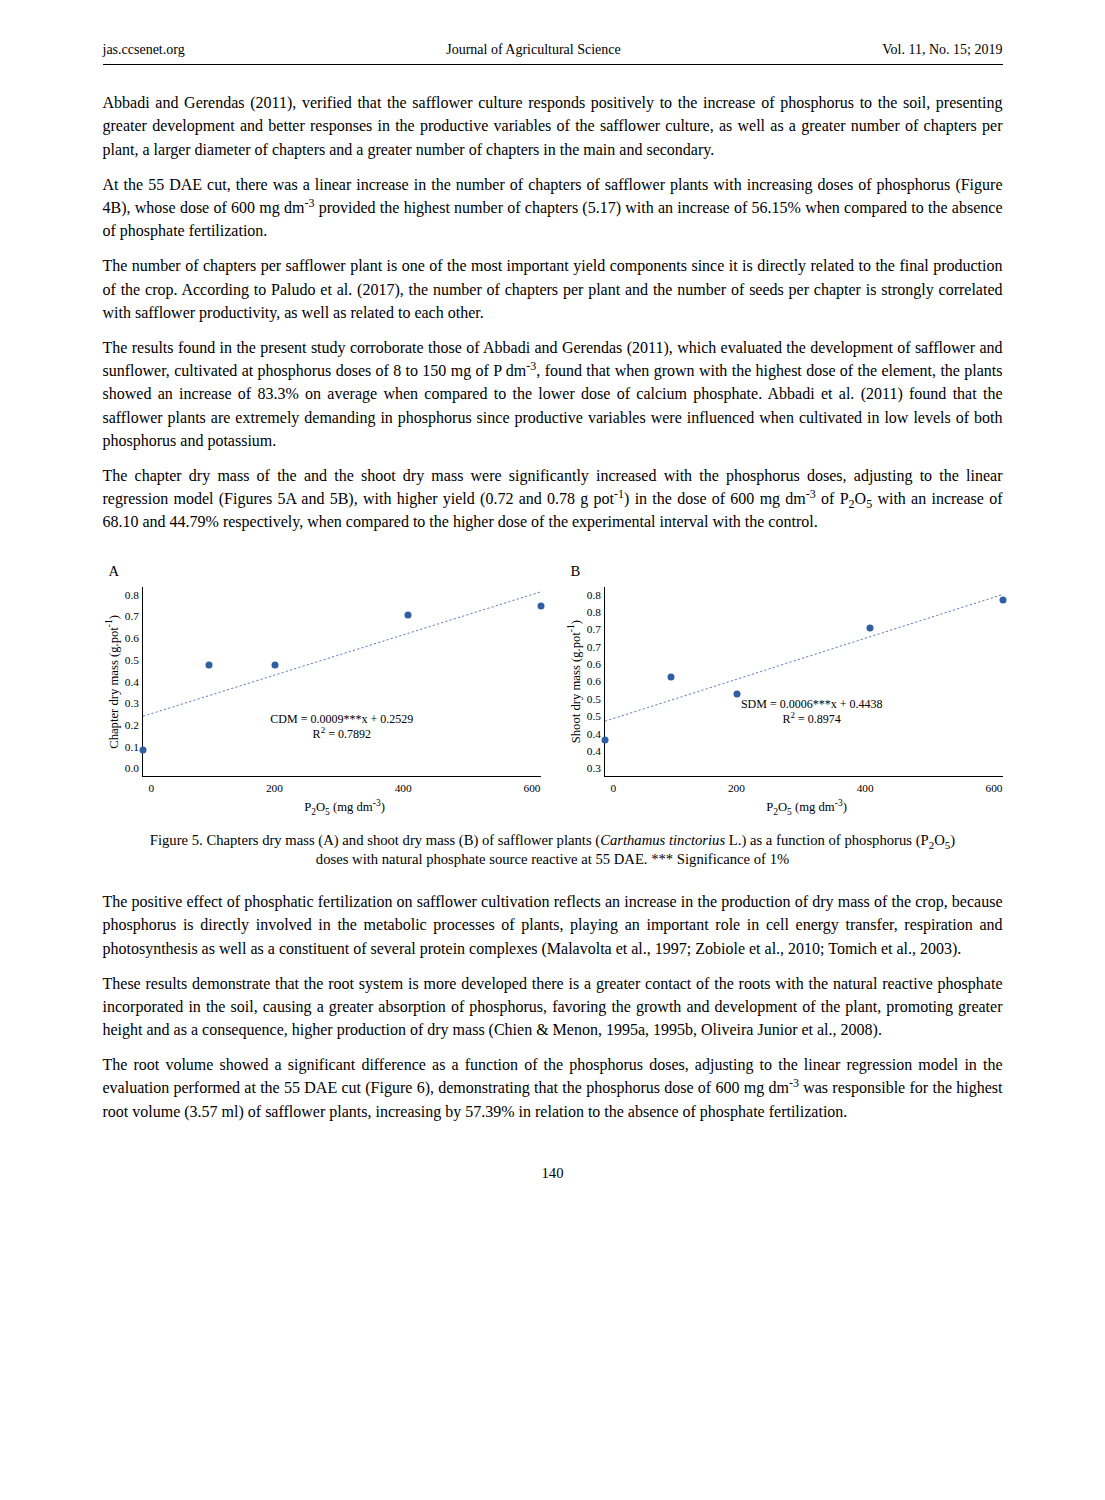jas.ccsenet.org
Journal of Agricultural Science
Vol. 11, No. 15; 2019
Abbadi and Gerendas (2011), verified that the safflower culture responds positively to the increase of phosphorus to the soil, presenting greater development and better responses in the productive variables of the safflower culture, as well as a greater number of chapters per plant, a larger diameter of chapters and a greater number of chapters in the main and secondary.
At the 55 DAE cut, there was a linear increase in the number of chapters of safflower plants with increasing doses of phosphorus (Figure 4B), whose dose of 600 mg dm-3 provided the highest number of chapters (5.17) with an increase of 56.15% when compared to the absence of phosphate fertilization.
The number of chapters per safflower plant is one of the most important yield components since it is directly related to the final production of the crop. According to Paludo et al. (2017), the number of chapters per plant and the number of seeds per chapter is strongly correlated with safflower productivity, as well as related to each other.
The results found in the present study corroborate those of Abbadi and Gerendas (2011), which evaluated the development of safflower and sunflower, cultivated at phosphorus doses of 8 to 150 mg of P dm-3, found that when grown with the highest dose of the element, the plants showed an increase of 83.3% on average when compared to the lower dose of calcium phosphate. Abbadi et al. (2011) found that the safflower plants are extremely demanding in phosphorus since productive variables were influenced when cultivated in low levels of both phosphorus and potassium.
The chapter dry mass of the and the shoot dry mass were significantly increased with the phosphorus doses, adjusting to the linear regression model (Figures 5A and 5B), with higher yield (0.72 and 0.78 g pot-1) in the dose of 600 mg dm-3 of P2O5 with an increase of 68.10 and 44.79% respectively, when compared to the higher dose of the experimental interval with the control.
A
Chapter dry mass (g.pot-1)
0.8
0.7
0.6
0.5
0.4
0.3
0.2
0.1
0.0
CDM = 0.0009***x + 0.2529
R2 = 0.7892
0 200 400 600
P2O5 (mg dm-3)
B
Shoot dry mass (g.pot-1)
0.8
0.8
0.7
0.7
0.6
0.6
0.5
0.5
0.4
0.4
0.3
SDM = 0.0006***x + 0.4438
R2 = 0.8974
0 200 400 600
P2O5 (mg dm-3)
Figure 5. Chapters dry mass (A) and shoot dry mass (B) of safflower plants (Carthamus tinctorius L.) as a function of phosphorus (P2O5) doses with natural phosphate source reactive at 55 DAE. *** Significance of 1%
The positive effect of phosphatic fertilization on safflower cultivation reflects an increase in the production of dry mass of the crop, because phosphorus is directly involved in the metabolic processes of plants, playing an important role in cell energy transfer, respiration and photosynthesis as well as a constituent of several protein complexes (Malavolta et al., 1997; Zobiole et al., 2010; Tomich et al., 2003).
These results demonstrate that the root system is more developed there is a greater contact of the roots with the natural reactive phosphate incorporated in the soil, causing a greater absorption of phosphorus, favoring the growth and development of the plant, promoting greater height and as a consequence, higher production of dry mass (Chien & Menon, 1995a, 1995b, Oliveira Junior et al., 2008).
The root volume showed a significant difference as a function of the phosphorus doses, adjusting to the linear regression model in the evaluation performed at the 55 DAE cut (Figure 6), demonstrating that the phosphorus dose of 600 mg dm-3 was responsible for the highest root volume (3.57 ml) of safflower plants, increasing by 57.39% in relation to the absence of phosphate fertilization.
140